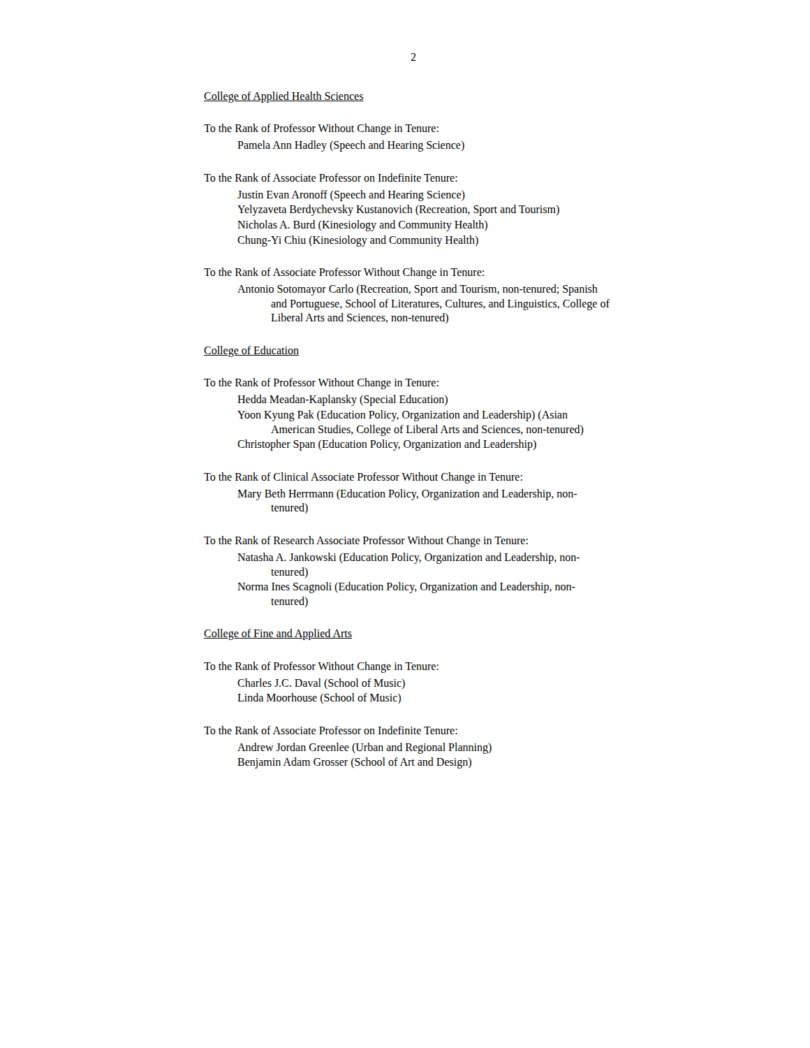2
College of Applied Health Sciences
To the Rank of Professor Without Change in Tenure:
Pamela Ann Hadley (Speech and Hearing Science)
To the Rank of Associate Professor on Indefinite Tenure:
Justin Evan Aronoff (Speech and Hearing Science)
Yelyzaveta Berdychevsky Kustanovich (Recreation, Sport and Tourism)
Nicholas A. Burd (Kinesiology and Community Health)
Chung-Yi Chiu (Kinesiology and Community Health)
To the Rank of Associate Professor Without Change in Tenure:
Antonio Sotomayor Carlo (Recreation, Sport and Tourism, non-tenured; Spanish and Portuguese, School of Literatures, Cultures, and Linguistics, College of Liberal Arts and Sciences, non-tenured)
College of Education
To the Rank of Professor Without Change in Tenure:
Hedda Meadan-Kaplansky (Special Education)
Yoon Kyung Pak (Education Policy, Organization and Leadership) (Asian American Studies, College of Liberal Arts and Sciences, non-tenured)
Christopher Span (Education Policy, Organization and Leadership)
To the Rank of Clinical Associate Professor Without Change in Tenure:
Mary Beth Herrmann (Education Policy, Organization and Leadership, non- tenured)
To the Rank of Research Associate Professor Without Change in Tenure:
Natasha A. Jankowski (Education Policy, Organization and Leadership, non- tenured)
Norma Ines Scagnoli (Education Policy, Organization and Leadership, non- tenured)
College of Fine and Applied Arts
To the Rank of Professor Without Change in Tenure:
Charles J.C. Daval (School of Music)
Linda Moorhouse (School of Music)
To the Rank of Associate Professor on Indefinite Tenure:
Andrew Jordan Greenlee (Urban and Regional Planning)
Benjamin Adam Grosser (School of Art and Design)